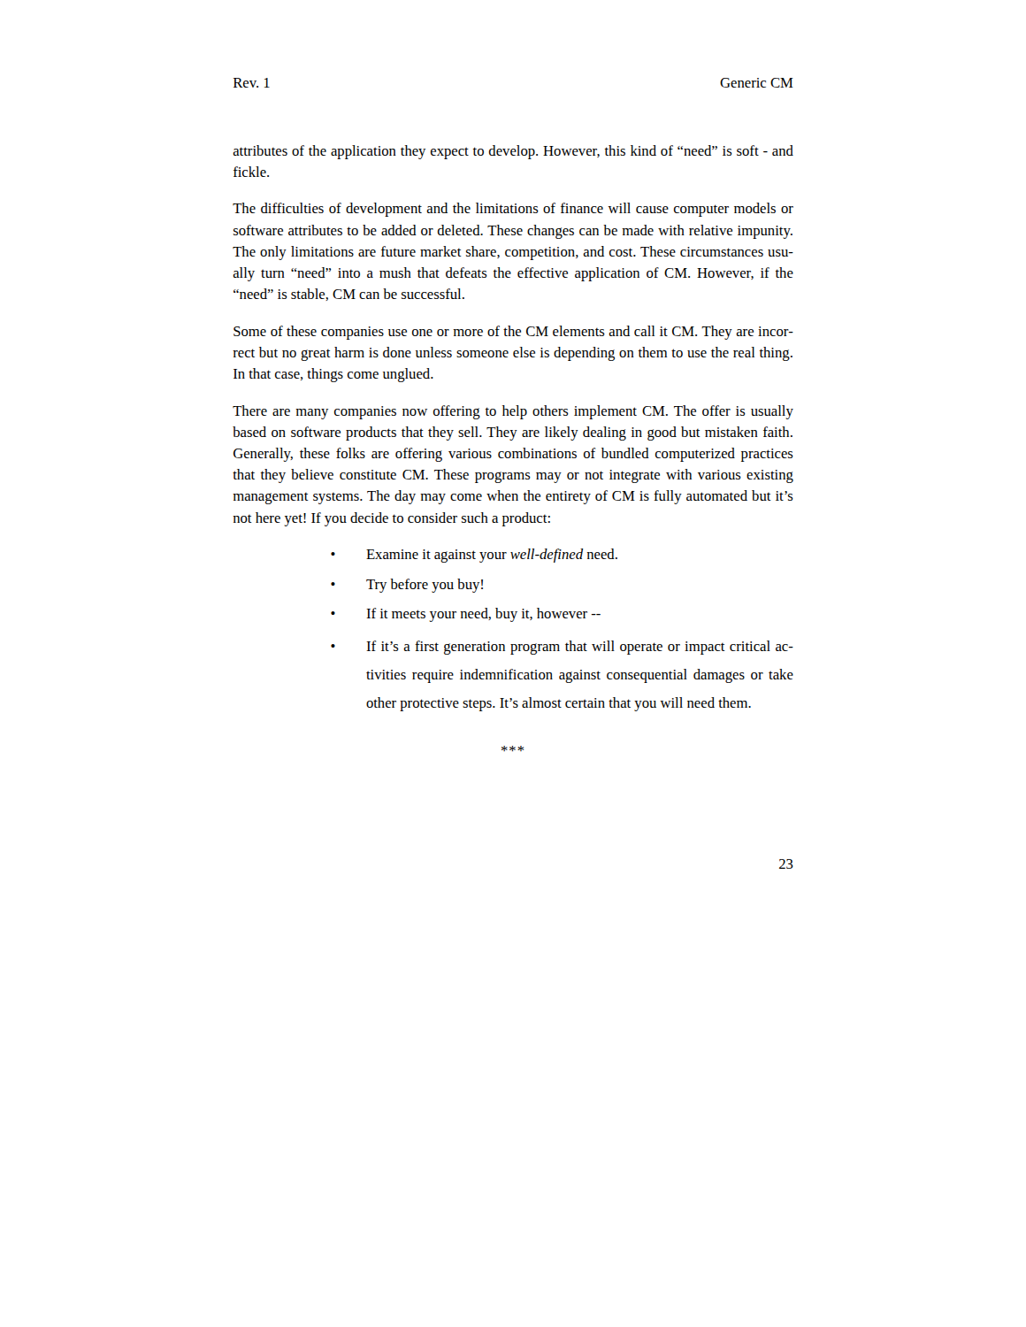Rev. 1
Generic CM
attributes of the application they expect to develop. However, this kind of “need” is soft - and fickle.
The difficulties of development and the limitations of finance will cause computer models or software attributes to be added or deleted. These changes can be made with relative impunity. The only limitations are future market share, competition, and cost. These circumstances usually turn “need” into a mush that defeats the effective application of CM. However, if the “need” is stable, CM can be successful.
Some of these companies use one or more of the CM elements and call it CM. They are incorrect but no great harm is done unless someone else is depending on them to use the real thing. In that case, things come unglued.
There are many companies now offering to help others implement CM. The offer is usually based on software products that they sell. They are likely dealing in good but mistaken faith. Generally, these folks are offering various combinations of bundled computerized practices that they believe constitute CM. These programs may or not integrate with various existing management systems. The day may come when the entirety of CM is fully automated but it’s not here yet! If you decide to consider such a product:
Examine it against your well-defined need.
Try before you buy!
If it meets your need, buy it, however --
If it’s a first generation program that will operate or impact critical activities require indemnification against consequential damages or take other protective steps. It’s almost certain that you will need them.
***
23